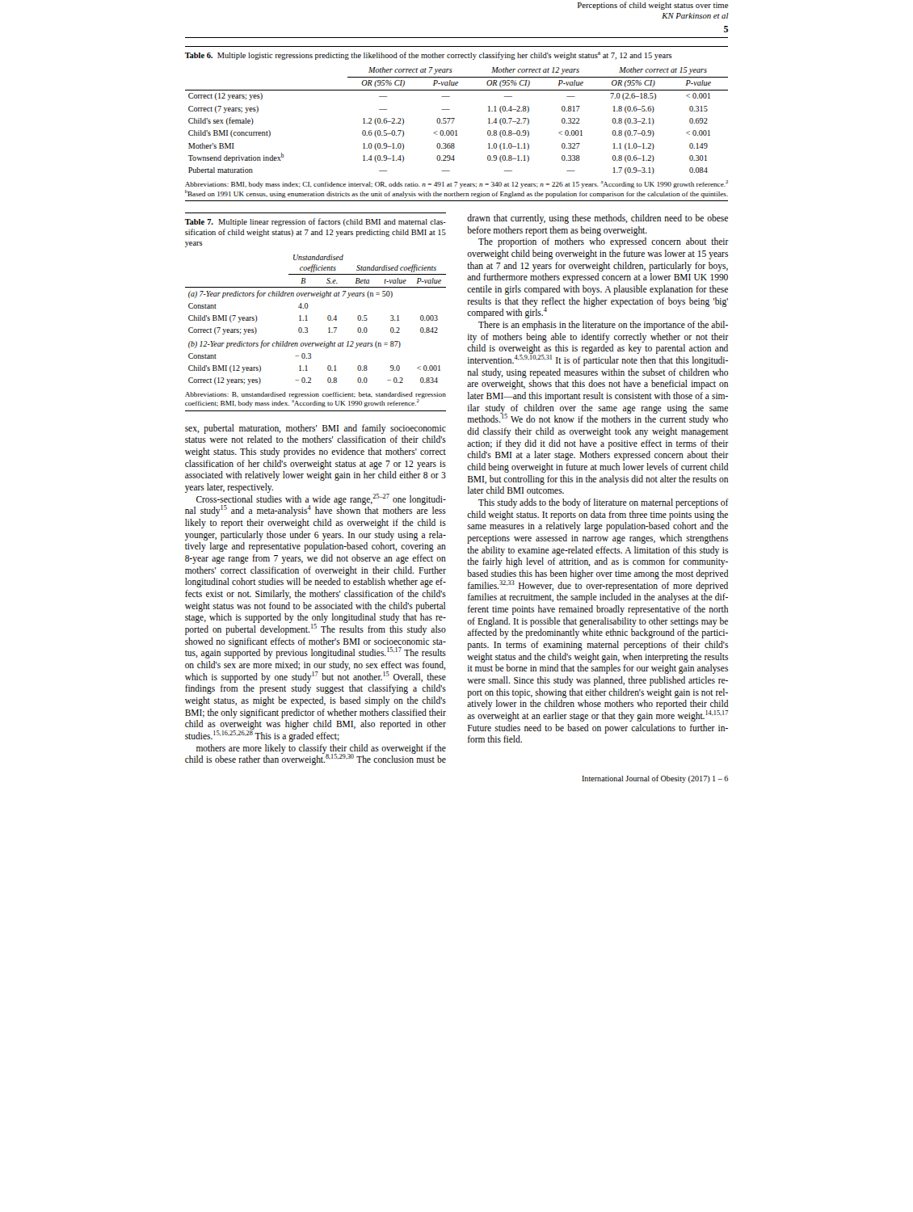Perceptions of child weight status over time
KN Parkinson et al
5
Table 6. Multiple logistic regressions predicting the likelihood of the mother correctly classifying her child's weight statusa at 7, 12 and 15 years
| | Mother correct at 7 years | Mother correct at 12 years | Mother correct at 15 years |
| | OR (95% CI) | P-value | OR (95% CI) | P-value | OR (95% CI) | P-value |
| Correct (12 years; yes) | — | — | — | — | 7.0 (2.6–18.5) | < 0.001 |
| Correct (7 years; yes) | — | — | 1.1 (0.4–2.8) | 0.817 | 1.8 (0.6–5.6) | 0.315 |
| Child's sex (female) | 1.2 (0.6–2.2) | 0.577 | 1.4 (0.7–2.7) | 0.322 | 0.8 (0.3–2.1) | 0.692 |
| Child's BMI (concurrent) | 0.6 (0.5–0.7) | < 0.001 | 0.8 (0.8–0.9) | < 0.001 | 0.8 (0.7–0.9) | < 0.001 |
| Mother's BMI | 1.0 (0.9–1.0) | 0.368 | 1.0 (1.0–1.1) | 0.327 | 1.1 (1.0–1.2) | 0.149 |
| Townsend deprivation index b | 1.4 (0.9–1.4) | 0.294 | 0.9 (0.8–1.1) | 0.338 | 0.8 (0.6–1.2) | 0.301 |
| Pubertal maturation | — | — | — | — | 1.7 (0.9–3.1) | 0.084 |
Abbreviations: BMI, body mass index; CI, confidence interval; OR, odds ratio. n = 491 at 7 years; n = 340 at 12 years; n = 226 at 15 years. aAccording to UK 1990 growth reference.2 bBased on 1991 UK census, using enumeration districts as the unit of analysis with the northern region of England as the population for comparison for the calculation of the quintiles.
Table 7. Multiple linear regression of factors (child BMI and maternal classification of child weight status) at 7 and 12 years predicting child BMI at 15 years
| | Unstandardised coefficients | Standardised coefficients |
| | B | S.e. | Beta | t-value | P-value |
| (a) 7-Year predictors for children overweight at 7 years (n = 50) |
| Constant | 4.0 | | | | |
| Child's BMI (7 years) | 1.1 | 0.4 | 0.5 | 3.1 | 0.003 |
| Correct (7 years; yes) | 0.3 | 1.7 | 0.0 | 0.2 | 0.842 |
| (b) 12-Year predictors for children overweight at 12 years (n = 87) |
| Constant | − 0.3 | | | | |
| Child's BMI (12 years) | 1.1 | 0.1 | 0.8 | 9.0 | < 0.001 |
| Correct (12 years; yes) | − 0.2 | 0.8 | 0.0 | − 0.2 | 0.834 |
Abbreviations: B, unstandardised regression coefficient; beta, standardised regression coefficient; BMI, body mass index. aAccording to UK 1990 growth reference.2
sex, pubertal maturation, mothers' BMI and family socioeconomic status were not related to the mothers' classification of their child's weight status. This study provides no evidence that mothers' correct classification of her child's overweight status at age 7 or 12 years is associated with relatively lower weight gain in her child either 8 or 3 years later, respectively.
Cross-sectional studies with a wide age range,25–27 one longitudinal study15 and a meta-analysis4 have shown that mothers are less likely to report their overweight child as overweight if the child is younger, particularly those under 6 years. In our study using a relatively large and representative population-based cohort, covering an 8-year age range from 7 years, we did not observe an age effect on mothers' correct classification of overweight in their child. Further longitudinal cohort studies will be needed to establish whether age effects exist or not. Similarly, the mothers' classification of the child's weight status was not found to be associated with the child's pubertal stage, which is supported by the only longitudinal study that has reported on pubertal development.15 The results from this study also showed no significant effects of mother's BMI or socioeconomic status, again supported by previous longitudinal studies.15,17 The results on child's sex are more mixed; in our study, no sex effect was found, which is supported by one study17 but not another.15 Overall, these findings from the present study suggest that classifying a child's weight status, as might be expected, is based simply on the child's BMI; the only significant predictor of whether mothers classified their child as overweight was higher child BMI, also reported in other studies.15,16,25,26,28 This is a graded effect;
mothers are more likely to classify their child as overweight if the child is obese rather than overweight.8,15,29,30 The conclusion must be drawn that currently, using these methods, children need to be obese before mothers report them as being overweight.
The proportion of mothers who expressed concern about their overweight child being overweight in the future was lower at 15 years than at 7 and 12 years for overweight children, particularly for boys, and furthermore mothers expressed concern at a lower BMI UK 1990 centile in girls compared with boys. A plausible explanation for these results is that they reflect the higher expectation of boys being 'big' compared with girls.4
There is an emphasis in the literature on the importance of the ability of mothers being able to identify correctly whether or not their child is overweight as this is regarded as key to parental action and intervention.4,5,9,10,25,31 It is of particular note then that this longitudinal study, using repeated measures within the subset of children who are overweight, shows that this does not have a beneficial impact on later BMI—and this important result is consistent with those of a similar study of children over the same age range using the same methods.15 We do not know if the mothers in the current study who did classify their child as overweight took any weight management action; if they did it did not have a positive effect in terms of their child's BMI at a later stage. Mothers expressed concern about their child being overweight in future at much lower levels of current child BMI, but controlling for this in the analysis did not alter the results on later child BMI outcomes.
This study adds to the body of literature on maternal perceptions of child weight status. It reports on data from three time points using the same measures in a relatively large population-based cohort and the perceptions were assessed in narrow age ranges, which strengthens the ability to examine age-related effects. A limitation of this study is the fairly high level of attrition, and as is common for community-based studies this has been higher over time among the most deprived families.32,33 However, due to over-representation of more deprived families at recruitment, the sample included in the analyses at the different time points have remained broadly representative of the north of England. It is possible that generalisability to other settings may be affected by the predominantly white ethnic background of the participants. In terms of examining maternal perceptions of their child's weight status and the child's weight gain, when interpreting the results it must be borne in mind that the samples for our weight gain analyses were small. Since this study was planned, three published articles report on this topic, showing that either children's weight gain is not relatively lower in the children whose mothers who reported their child as overweight at an earlier stage or that they gain more weight.14,15,17 Future studies need to be based on power calculations to further inform this field.
International Journal of Obesity (2017) 1 – 6